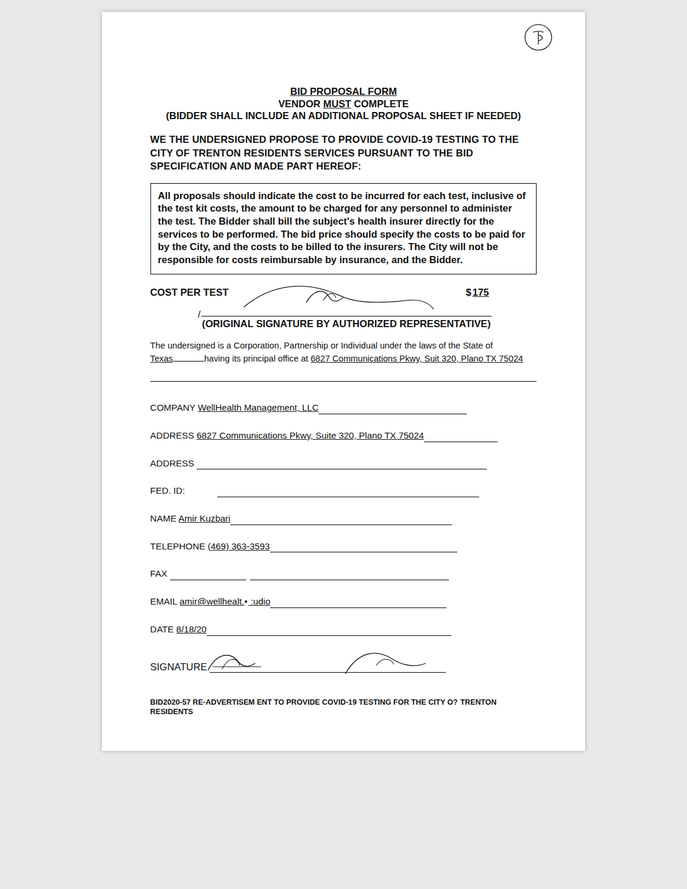BID PROPOSAL FORM
VENDOR MUST COMPLETE
(BIDDER SHALL INCLUDE AN ADDITIONAL PROPOSAL SHEET IF NEEDED)
WE THE UNDERSIGNED PROPOSE TO PROVIDE COVID-19 TESTING TO THE CITY OF TRENTON RESIDENTS SERVICES PURSUANT TO THE BID SPECIFICATION AND MADE PART HEREOF:
All proposals should indicate the cost to be incurred for each test, inclusive of the test kit costs, the amount to be charged for any personnel to administer the test. The Bidder shall bill the subject's health insurer directly for the services to be performed. The bid price should specify the costs to be paid for by the City, and the costs to be billed to the insurers. The City will not be responsible for costs reimbursable by insurance, and the Bidder.
COST PER TEST
$175
/ (ORIGINAL SIGNATURE BY AUTHORIZED REPRESENTATIVE)
The undersigned is a Corporation, Partnership or Individual under the laws of the State of
Texas having its principal office at 6827 Communications Pkwy, Suit 320, Plano TX 75024
COMPANY WellHealth Management, LLC
ADDRESS 6827 Communications Pkwy, Suite 320, Plano TX 75024
ADDRESS
FED. ID:
NAME Amir Kuzbari
TELEPHONE (469) 363-3593
FAX
EMAIL amir@wellhealt.• :udio
DATE 8/18/20
SIGNATURE
BID2020-57 RE-ADVERTISEM ENT TO PROVIDE COVID-19 TESTING FOR THE CITY O? TRENTON
RESIDENTS